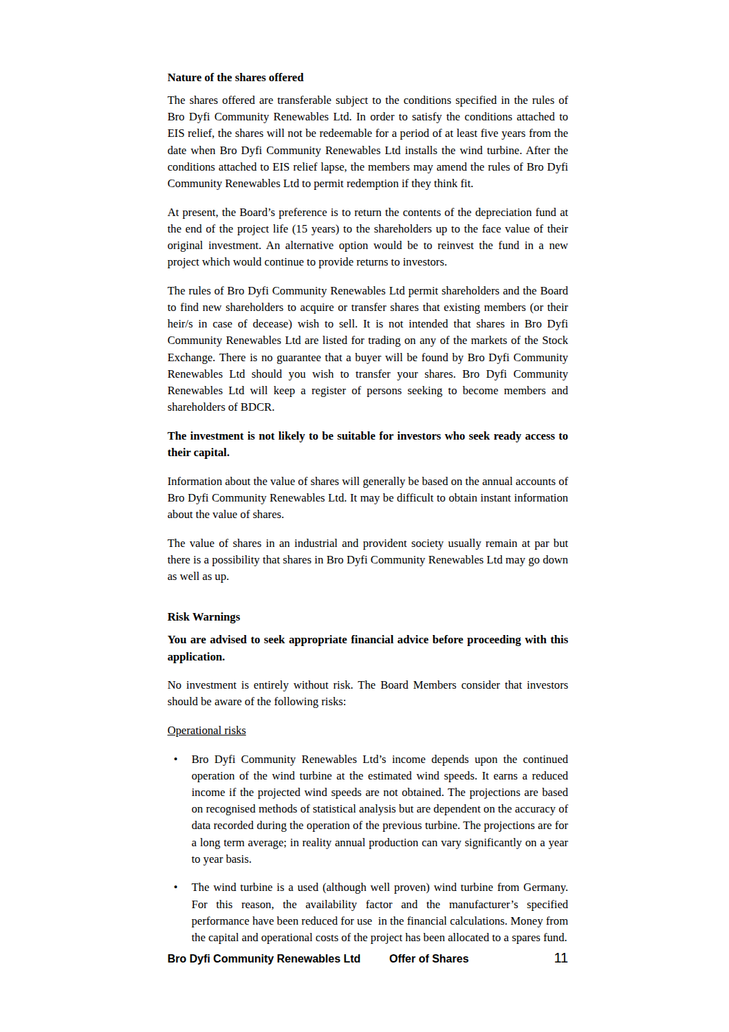Nature of the shares offered
The shares offered are transferable subject to the conditions specified in the rules of Bro Dyfi Community Renewables Ltd. In order to satisfy the conditions attached to EIS relief, the shares will not be redeemable for a period of at least five years from the date when Bro Dyfi Community Renewables Ltd installs the wind turbine. After the conditions attached to EIS relief lapse, the members may amend the rules of Bro Dyfi Community Renewables Ltd to permit redemption if they think fit.
At present, the Board’s preference is to return the contents of the depreciation fund at the end of the project life (15 years) to the shareholders up to the face value of their original investment. An alternative option would be to reinvest the fund in a new project which would continue to provide returns to investors.
The rules of Bro Dyfi Community Renewables Ltd permit shareholders and the Board to find new shareholders to acquire or transfer shares that existing members (or their heir/s in case of decease) wish to sell. It is not intended that shares in Bro Dyfi Community Renewables Ltd are listed for trading on any of the markets of the Stock Exchange. There is no guarantee that a buyer will be found by Bro Dyfi Community Renewables Ltd should you wish to transfer your shares. Bro Dyfi Community Renewables Ltd will keep a register of persons seeking to become members and shareholders of BDCR.
The investment is not likely to be suitable for investors who seek ready access to their capital.
Information about the value of shares will generally be based on the annual accounts of Bro Dyfi Community Renewables Ltd. It may be difficult to obtain instant information about the value of shares.
The value of shares in an industrial and provident society usually remain at par but there is a possibility that shares in Bro Dyfi Community Renewables Ltd may go down as well as up.
Risk Warnings
You are advised to seek appropriate financial advice before proceeding with this application.
No investment is entirely without risk. The Board Members consider that investors should be aware of the following risks:
Operational risks
Bro Dyfi Community Renewables Ltd’s income depends upon the continued operation of the wind turbine at the estimated wind speeds. It earns a reduced income if the projected wind speeds are not obtained. The projections are based on recognised methods of statistical analysis but are dependent on the accuracy of data recorded during the operation of the previous turbine. The projections are for a long term average; in reality annual production can vary significantly on a year to year basis.
The wind turbine is a used (although well proven) wind turbine from Germany. For this reason, the availability factor and the manufacturer’s specified performance have been reduced for use in the financial calculations. Money from the capital and operational costs of the project has been allocated to a spares fund.
Bro Dyfi Community Renewables Ltd Offer of Shares 11